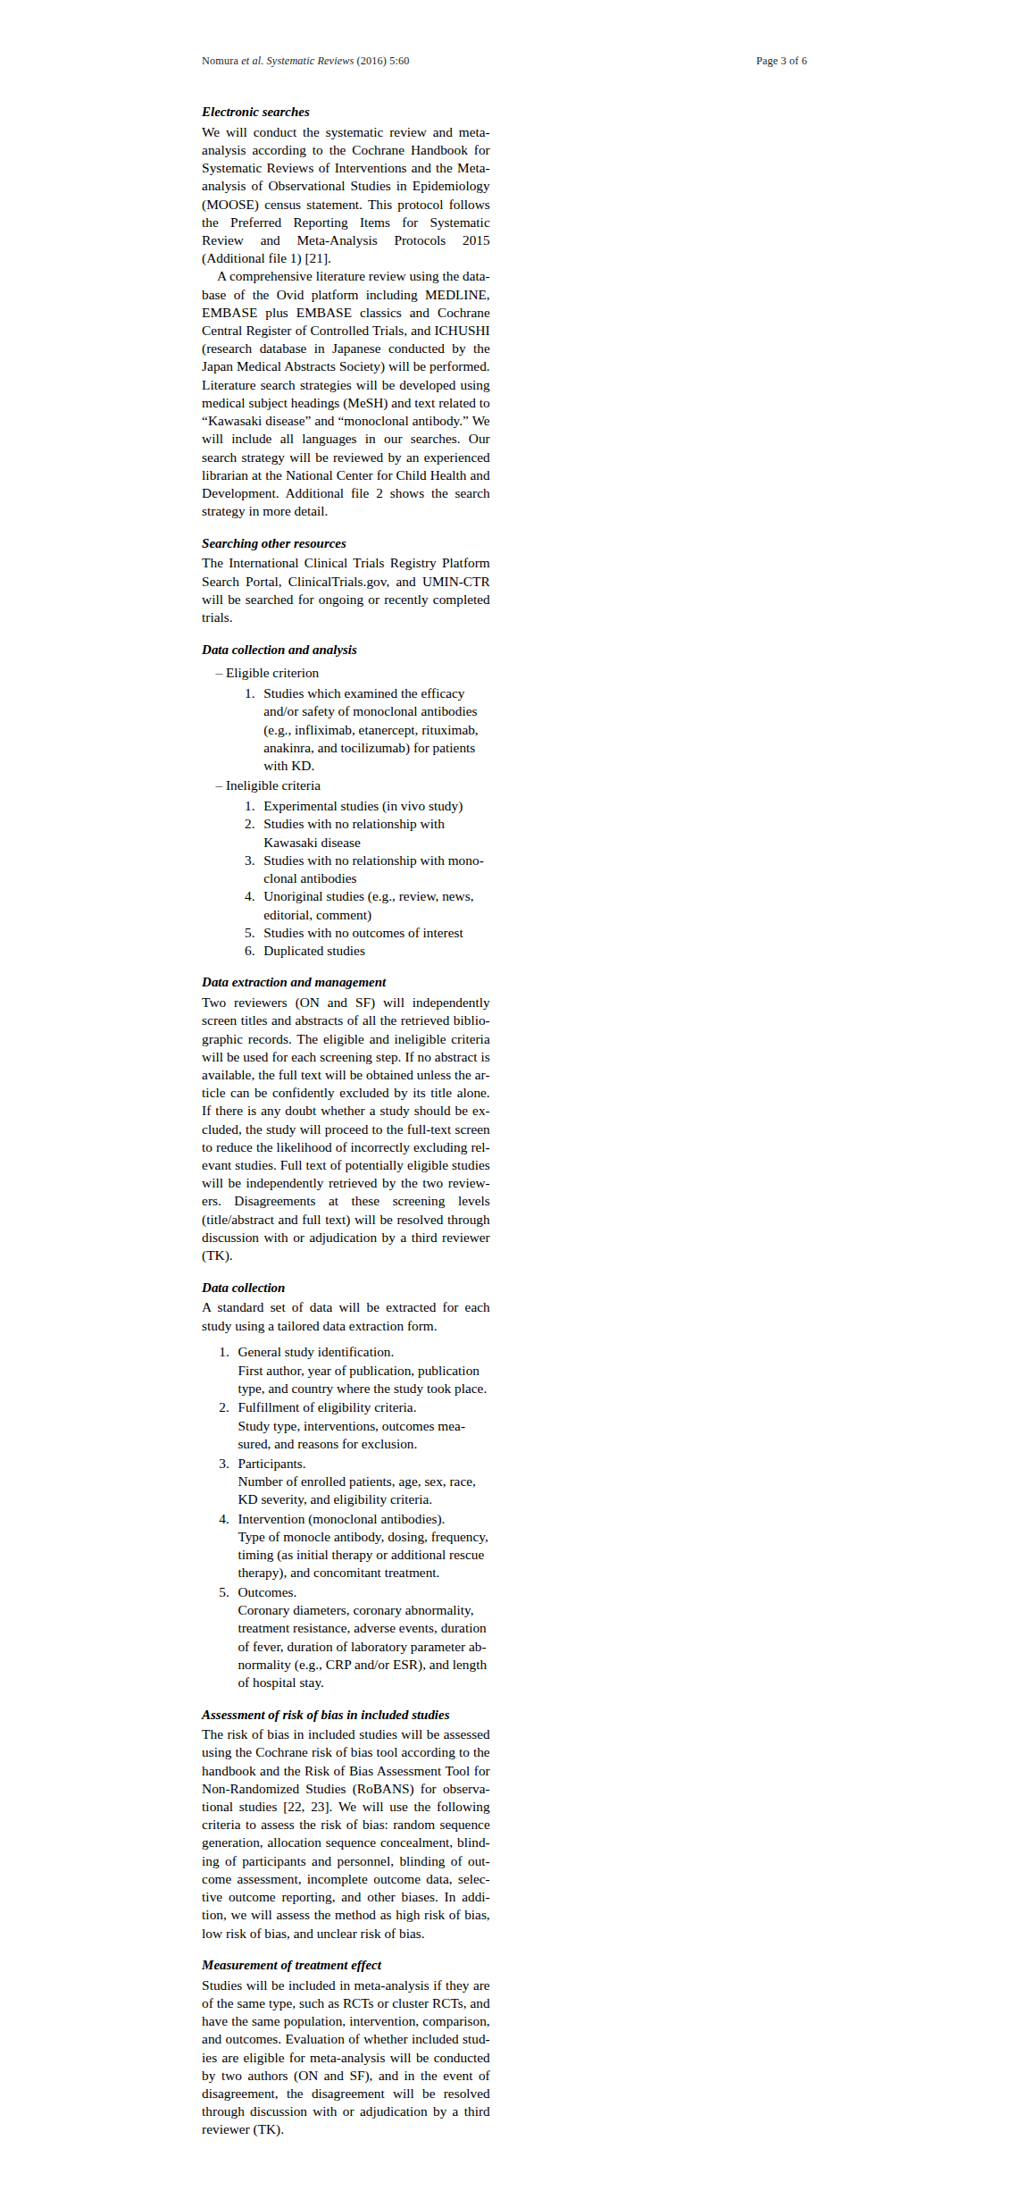Nomura et al. Systematic Reviews (2016) 5:60
Page 3 of 6
Electronic searches
We will conduct the systematic review and meta-analysis according to the Cochrane Handbook for Systematic Reviews of Interventions and the Meta-analysis of Observational Studies in Epidemiology (MOOSE) census statement. This protocol follows the Preferred Reporting Items for Systematic Review and Meta-Analysis Protocols 2015 (Additional file 1) [21].
A comprehensive literature review using the database of the Ovid platform including MEDLINE, EMBASE plus EMBASE classics and Cochrane Central Register of Controlled Trials, and ICHUSHI (research database in Japanese conducted by the Japan Medical Abstracts Society) will be performed. Literature search strategies will be developed using medical subject headings (MeSH) and text related to “Kawasaki disease” and “monoclonal antibody.” We will include all languages in our searches. Our search strategy will be reviewed by an experienced librarian at the National Center for Child Health and Development. Additional file 2 shows the search strategy in more detail.
Searching other resources
The International Clinical Trials Registry Platform Search Portal, ClinicalTrials.gov, and UMIN-CTR will be searched for ongoing or recently completed trials.
Data collection and analysis
Eligible criterion
Studies which examined the efficacy and/or safety of monoclonal antibodies (e.g., infliximab, etanercept, rituximab, anakinra, and tocilizumab) for patients with KD.
Ineligible criteria
Experimental studies (in vivo study)
Studies with no relationship with Kawasaki disease
Studies with no relationship with monoclonal antibodies
Unoriginal studies (e.g., review, news, editorial, comment)
Studies with no outcomes of interest
Duplicated studies
Data extraction and management
Two reviewers (ON and SF) will independently screen titles and abstracts of all the retrieved bibliographic records. The eligible and ineligible criteria will be used for each screening step. If no abstract is available, the full text will be obtained unless the article can be confidently excluded by its title alone. If there is any doubt whether a study should be excluded, the study will proceed to the full-text screen to reduce the likelihood of incorrectly excluding relevant studies. Full text of potentially eligible studies will be independently retrieved by the two reviewers. Disagreements at these screening levels (title/abstract and full text) will be resolved through discussion with or adjudication by a third reviewer (TK).
Data collection
A standard set of data will be extracted for each study using a tailored data extraction form.
General study identification. First author, year of publication, publication type, and country where the study took place.
Fulfillment of eligibility criteria. Study type, interventions, outcomes measured, and reasons for exclusion.
Participants. Number of enrolled patients, age, sex, race, KD severity, and eligibility criteria.
Intervention (monoclonal antibodies). Type of monocle antibody, dosing, frequency, timing (as initial therapy or additional rescue therapy), and concomitant treatment.
Outcomes. Coronary diameters, coronary abnormality, treatment resistance, adverse events, duration of fever, duration of laboratory parameter abnormality (e.g., CRP and/or ESR), and length of hospital stay.
Assessment of risk of bias in included studies
The risk of bias in included studies will be assessed using the Cochrane risk of bias tool according to the handbook and the Risk of Bias Assessment Tool for Non-Randomized Studies (RoBANS) for observational studies [22, 23]. We will use the following criteria to assess the risk of bias: random sequence generation, allocation sequence concealment, blinding of participants and personnel, blinding of outcome assessment, incomplete outcome data, selective outcome reporting, and other biases. In addition, we will assess the method as high risk of bias, low risk of bias, and unclear risk of bias.
Measurement of treatment effect
Studies will be included in meta-analysis if they are of the same type, such as RCTs or cluster RCTs, and have the same population, intervention, comparison, and outcomes. Evaluation of whether included studies are eligible for meta-analysis will be conducted by two authors (ON and SF), and in the event of disagreement, the disagreement will be resolved through discussion with or adjudication by a third reviewer (TK).